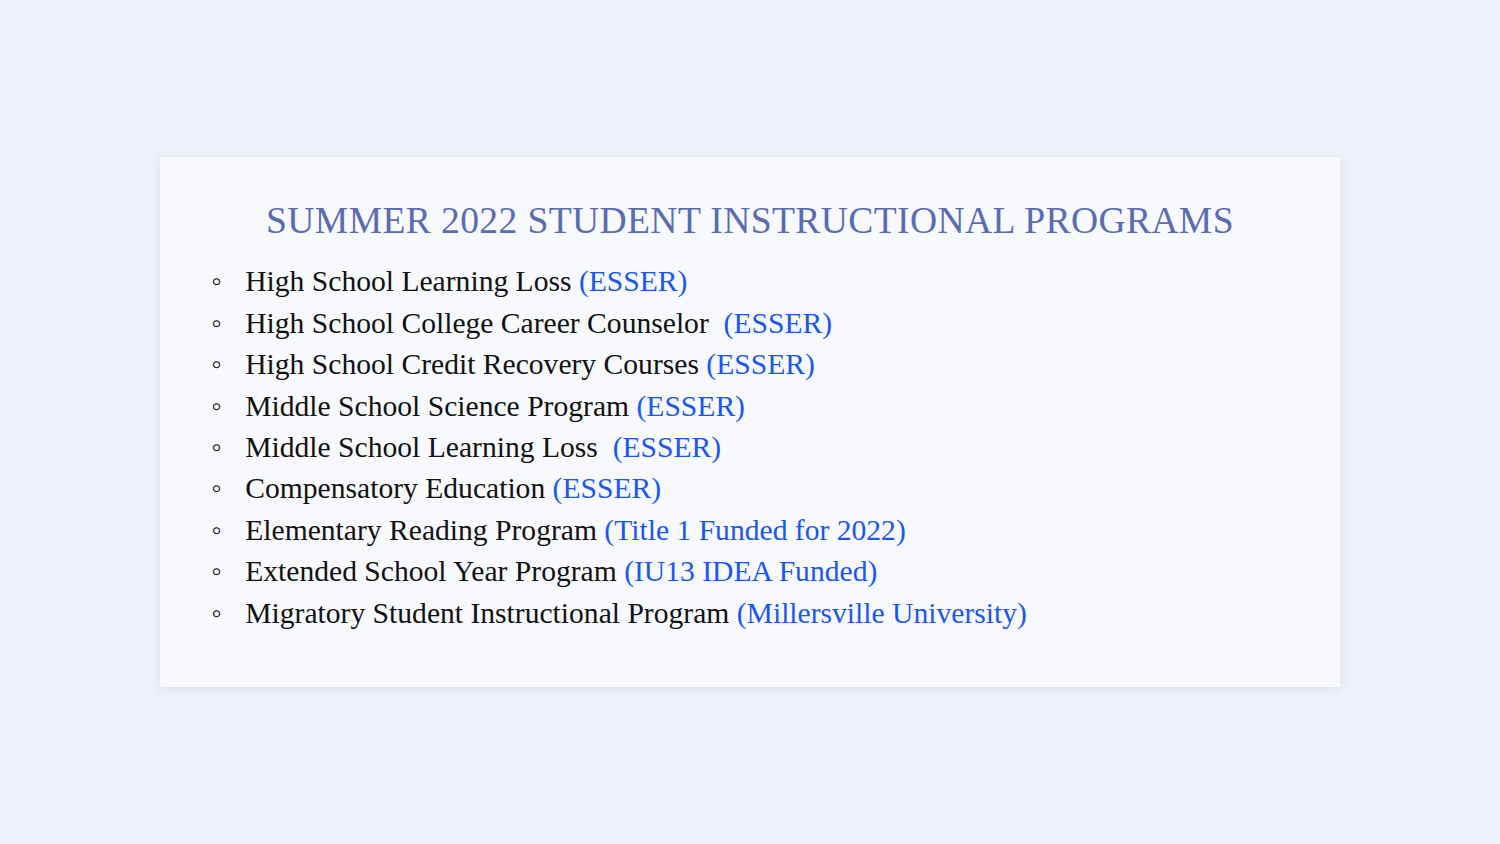SUMMER 2022 STUDENT INSTRUCTIONAL PROGRAMS
High School Learning Loss (ESSER)
High School College Career Counselor (ESSER)
High School Credit Recovery Courses (ESSER)
Middle School Science Program (ESSER)
Middle School Learning Loss (ESSER)
Compensatory Education (ESSER)
Elementary Reading Program (Title 1 Funded for 2022)
Extended School Year Program (IU13 IDEA Funded)
Migratory Student Instructional Program (Millersville University)